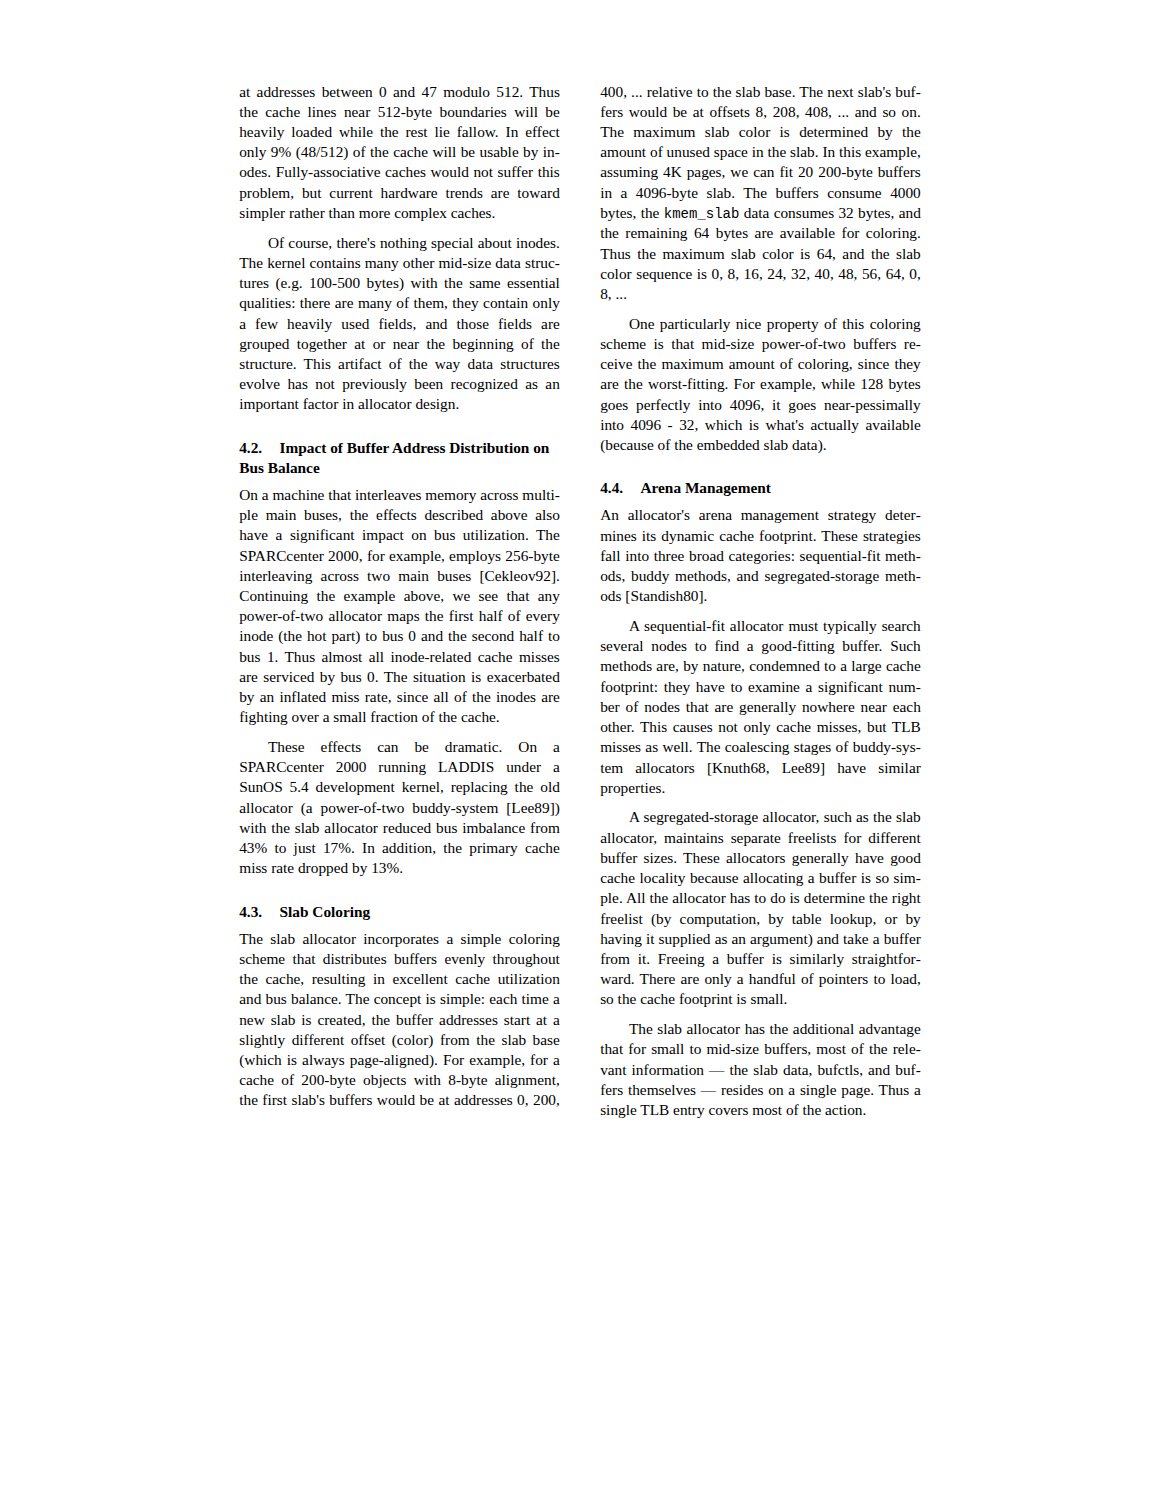at addresses between 0 and 47 modulo 512. Thus the cache lines near 512-byte boundaries will be heavily loaded while the rest lie fallow. In effect only 9% (48/512) of the cache will be usable by inodes. Fully-associative caches would not suffer this problem, but current hardware trends are toward simpler rather than more complex caches.
Of course, there's nothing special about inodes. The kernel contains many other mid-size data structures (e.g. 100-500 bytes) with the same essential qualities: there are many of them, they contain only a few heavily used fields, and those fields are grouped together at or near the beginning of the structure. This artifact of the way data structures evolve has not previously been recognized as an important factor in allocator design.
4.2. Impact of Buffer Address Distribution on Bus Balance
On a machine that interleaves memory across multiple main buses, the effects described above also have a significant impact on bus utilization. The SPARCcenter 2000, for example, employs 256-byte interleaving across two main buses [Cekleov92]. Continuing the example above, we see that any power-of-two allocator maps the first half of every inode (the hot part) to bus 0 and the second half to bus 1. Thus almost all inode-related cache misses are serviced by bus 0. The situation is exacerbated by an inflated miss rate, since all of the inodes are fighting over a small fraction of the cache.
These effects can be dramatic. On a SPARCcenter 2000 running LADDIS under a SunOS 5.4 development kernel, replacing the old allocator (a power-of-two buddy-system [Lee89]) with the slab allocator reduced bus imbalance from 43% to just 17%. In addition, the primary cache miss rate dropped by 13%.
4.3. Slab Coloring
The slab allocator incorporates a simple coloring scheme that distributes buffers evenly throughout the cache, resulting in excellent cache utilization and bus balance. The concept is simple: each time a new slab is created, the buffer addresses start at a slightly different offset (color) from the slab base (which is always page-aligned). For example, for a cache of 200-byte objects with 8-byte alignment, the first slab's buffers would be at addresses 0, 200, 400, ... relative to the slab base. The next slab's buffers would be at offsets 8, 208, 408, ... and so on. The maximum slab color is determined by the amount of unused space in the slab. In this example, assuming 4K pages, we can fit 20 200-byte buffers in a 4096-byte slab. The buffers consume 4000 bytes, the kmem_slab data consumes 32 bytes, and the remaining 64 bytes are available for coloring. Thus the maximum slab color is 64, and the slab color sequence is 0, 8, 16, 24, 32, 40, 48, 56, 64, 0, 8, ...
One particularly nice property of this coloring scheme is that mid-size power-of-two buffers receive the maximum amount of coloring, since they are the worst-fitting. For example, while 128 bytes goes perfectly into 4096, it goes near-pessimally into 4096 - 32, which is what's actually available (because of the embedded slab data).
4.4. Arena Management
An allocator's arena management strategy determines its dynamic cache footprint. These strategies fall into three broad categories: sequential-fit methods, buddy methods, and segregated-storage methods [Standish80].
A sequential-fit allocator must typically search several nodes to find a good-fitting buffer. Such methods are, by nature, condemned to a large cache footprint: they have to examine a significant number of nodes that are generally nowhere near each other. This causes not only cache misses, but TLB misses as well. The coalescing stages of buddy-system allocators [Knuth68, Lee89] have similar properties.
A segregated-storage allocator, such as the slab allocator, maintains separate freelists for different buffer sizes. These allocators generally have good cache locality because allocating a buffer is so simple. All the allocator has to do is determine the right freelist (by computation, by table lookup, or by having it supplied as an argument) and take a buffer from it. Freeing a buffer is similarly straightforward. There are only a handful of pointers to load, so the cache footprint is small.
The slab allocator has the additional advantage that for small to mid-size buffers, most of the relevant information — the slab data, bufctls, and buffers themselves — resides on a single page. Thus a single TLB entry covers most of the action.